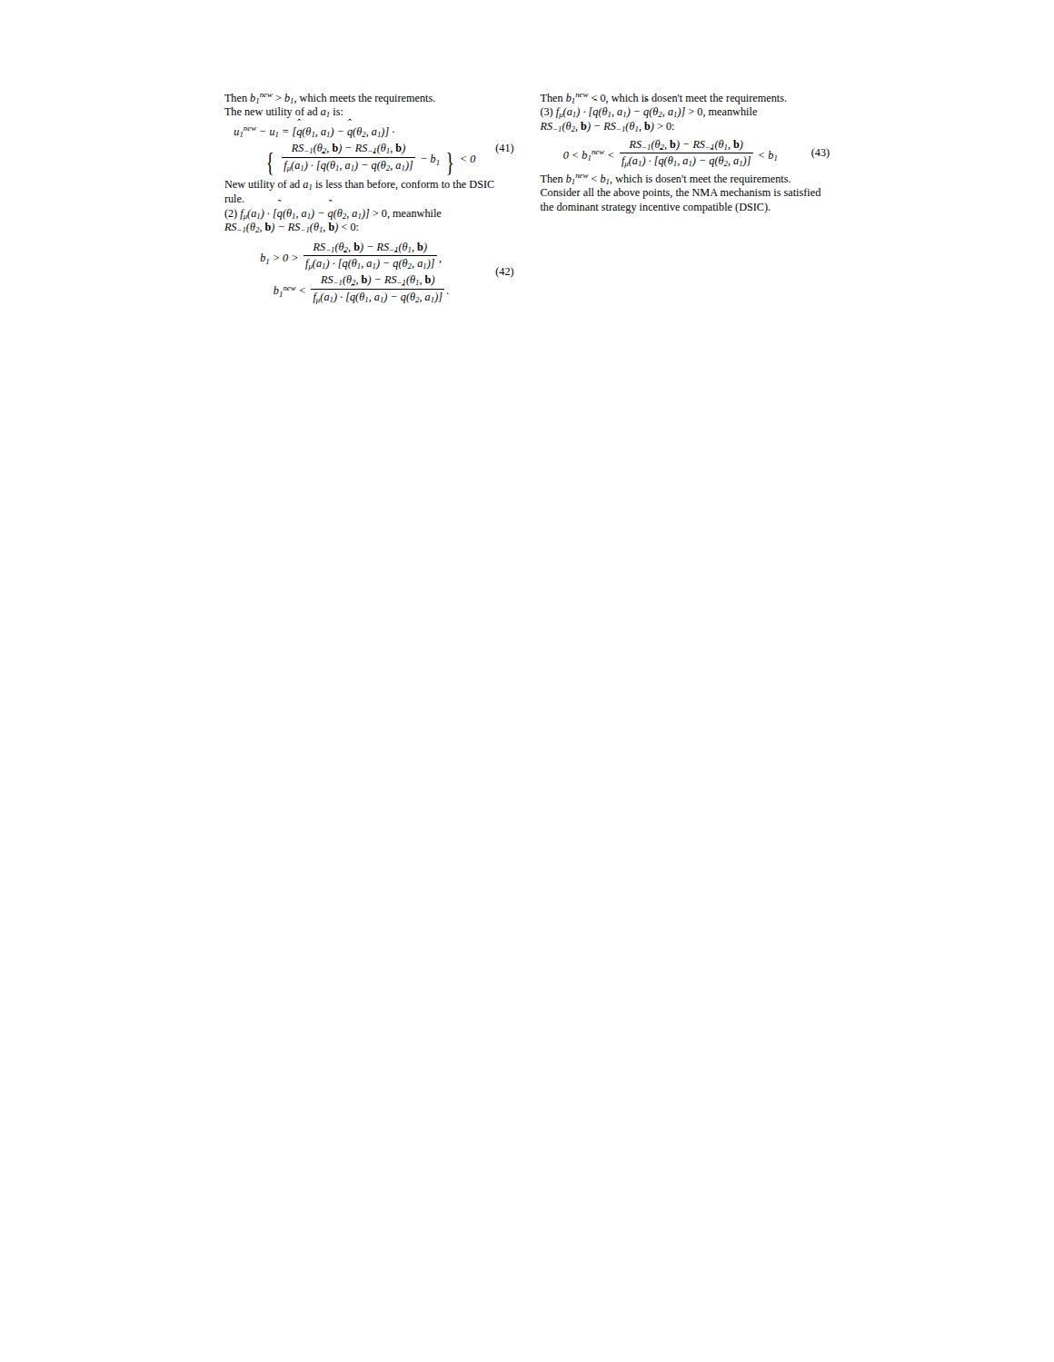Then b1new > b1, which meets the requirements.
The new utility of ad a1 is:
u1new − u1 = [q̂(θ1, a1) − q̂(θ2, a1)] · { RS−1(θ2, b) − RS−1(θ1, b) fμ(a1) · [q̂(θ1, a1) − q̂(θ2, a1)] − b1 } < 0
(41)
New utility of ad a1 is less than before, conform to the DSIC rule.
(2) fμ(a1) · [q̂(θ1, a1) − q̂(θ2, a1)] > 0, meanwhile RS−1(θ2, b) − RS−1(θ1, b) < 0:
b1 > 0 > RS−1(θ2, b) − RS−1(θ1, b) fμ(a1) · [q̂(θ1, a1) − q̂(θ2, a1)] , b1new < RS−1(θ2, b) − RS−1(θ1, b) fμ(a1) · [q̂(θ1, a1) − q̂(θ2, a1)] .
(42)
Then b1new < 0, which is dosen't meet the requirements.
(3) fμ(a1) · [q̂(θ1, a1) − q̂(θ2, a1)] > 0, meanwhile RS−1(θ2, b) − RS−1(θ1, b) > 0:
0 < b1new < RS−1(θ2, b) − RS−1(θ1, b) fμ(a1) · [q̂(θ1, a1) − q̂(θ2, a1)] < b1
(43)
Then b1new < b1, which is dosen't meet the requirements.
Consider all the above points, the NMA mechanism is satisfied the dominant strategy incentive compatible (DSIC).